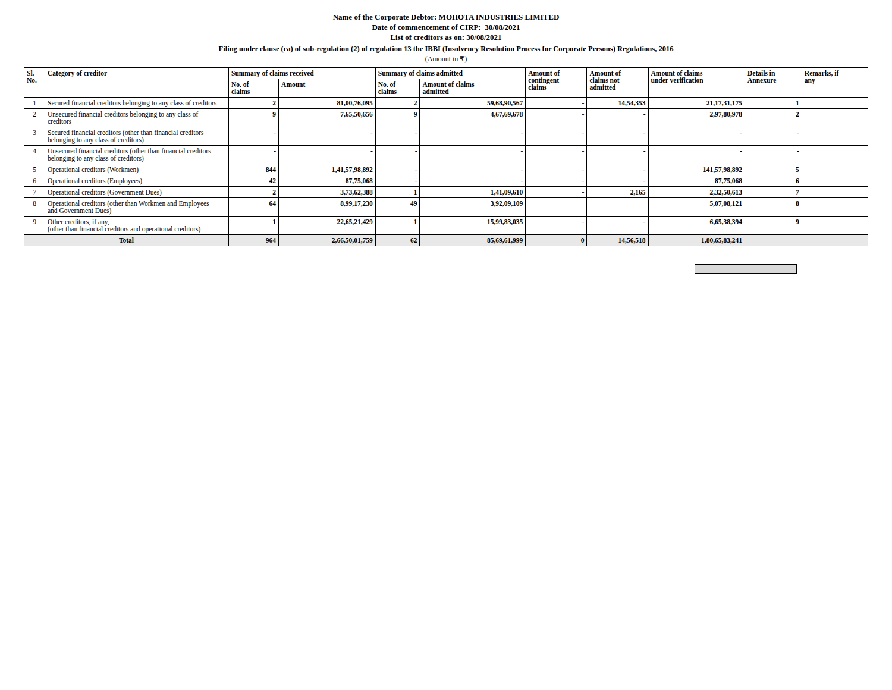Name of the Corporate Debtor: MOHOTA INDUSTRIES LIMITED
Date of commencement of CIRP: 30/08/2021
List of creditors as on: 30/08/2021
Filing under clause (ca) of sub-regulation (2) of regulation 13 the IBBI (Insolvency Resolution Process for Corporate Persons) Regulations, 2016
(Amount in ₹)
| Sl. No. | Category of creditor | Summary of claims received | Summary of claims admitted | Amount of contingent claims | Amount of claims not admitted | Amount of claims under verification | Details in Annexure | Remarks, if any |
| --- | --- | --- | --- | --- | --- | --- | --- | --- |
| No. of claims | Amount | No. of claims | Amount of claims admitted |
| 1 | Secured financial creditors belonging to any class of creditors | 2 | 81,00,76,095 | 2 | 59,68,90,567 | - | 14,54,353 | 21,17,31,175 | 1 | |
| 2 | Unsecured financial creditors belonging to any class of creditors | 9 | 7,65,50,656 | 9 | 4,67,69,678 | - | - | 2,97,80,978 | 2 | |
| 3 | Secured financial creditors (other than financial creditors belonging to any class of creditors) | - | - | - | - | - | - | - | - | |
| 4 | Unsecured financial creditors (other than financial creditors belonging to any class of creditors) | - | - | - | - | - | - | - | - | |
| 5 | Operational creditors (Workmen) | 844 | 1,41,57,98,892 | - | - | - | - | 141,57,98,892 | 5 | |
| 6 | Operational creditors (Employees) | 42 | 87,75,068 | - | - | - | - | 87,75,068 | 6 | |
| 7 | Operational creditors (Government Dues) | 2 | 3,73,62,388 | 1 | 1,41,09,610 | - | 2,165 | 2,32,50,613 | 7 | |
| 8 | Operational creditors (other than Workmen and Employees and Government Dues) | 64 | 8,99,17,230 | 49 | 3,92,09,109 | | | 5,07,08,121 | 8 | |
| 9 | Other creditors, if any, (other than financial creditors and operational creditors) | 1 | 22,65,21,429 | 1 | 15,99,83,035 | - | - | 6,65,38,394 | 9 | |
| Total | 964 | 2,66,50,01,759 | 62 | 85,69,61,999 | 0 | 14,56,518 | 1,80,65,83,241 | | |